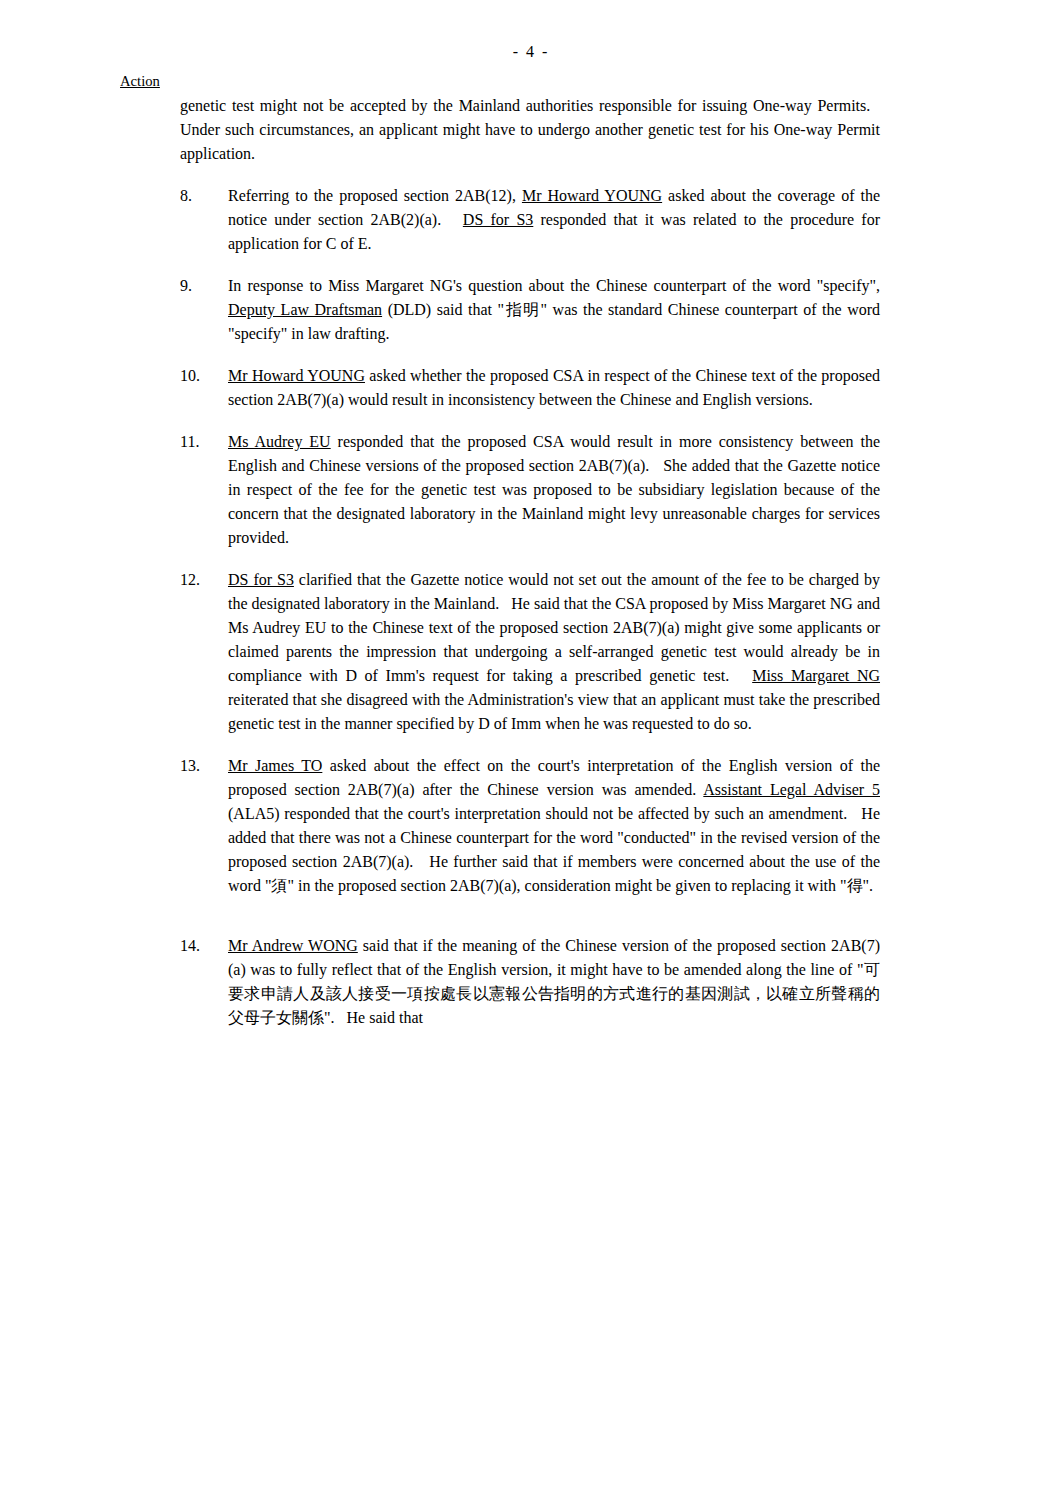Action
- 4 -
genetic test might not be accepted by the Mainland authorities responsible for issuing One-way Permits. Under such circumstances, an applicant might have to undergo another genetic test for his One-way Permit application.
8.
Referring to the proposed section 2AB(12), Mr Howard YOUNG asked about the coverage of the notice under section 2AB(2)(a). DS for S3 responded that it was related to the procedure for application for C of E.
9.
In response to Miss Margaret NG's question about the Chinese counterpart of the word "specify", Deputy Law Draftsman (DLD) said that "指明" was the standard Chinese counterpart of the word "specify" in law drafting.
10.
Mr Howard YOUNG asked whether the proposed CSA in respect of the Chinese text of the proposed section 2AB(7)(a) would result in inconsistency between the Chinese and English versions.
11.
Ms Audrey EU responded that the proposed CSA would result in more consistency between the English and Chinese versions of the proposed section 2AB(7)(a). She added that the Gazette notice in respect of the fee for the genetic test was proposed to be subsidiary legislation because of the concern that the designated laboratory in the Mainland might levy unreasonable charges for services provided.
12.
DS for S3 clarified that the Gazette notice would not set out the amount of the fee to be charged by the designated laboratory in the Mainland. He said that the CSA proposed by Miss Margaret NG and Ms Audrey EU to the Chinese text of the proposed section 2AB(7)(a) might give some applicants or claimed parents the impression that undergoing a self-arranged genetic test would already be in compliance with D of Imm's request for taking a prescribed genetic test. Miss Margaret NG reiterated that she disagreed with the Administration's view that an applicant must take the prescribed genetic test in the manner specified by D of Imm when he was requested to do so.
13.
Mr James TO asked about the effect on the court's interpretation of the English version of the proposed section 2AB(7)(a) after the Chinese version was amended. Assistant Legal Adviser 5 (ALA5) responded that the court's interpretation should not be affected by such an amendment. He added that there was not a Chinese counterpart for the word "conducted" in the revised version of the proposed section 2AB(7)(a). He further said that if members were concerned about the use of the word "須" in the proposed section 2AB(7)(a), consideration might be given to replacing it with "得".
14.
Mr Andrew WONG said that if the meaning of the Chinese version of the proposed section 2AB(7)(a) was to fully reflect that of the English version, it might have to be amended along the line of "可要求申請人及該人接受一項按處長以憲報公告指明的方式進行的基因測試，以確立所聲稱的父母子女關係". He said that